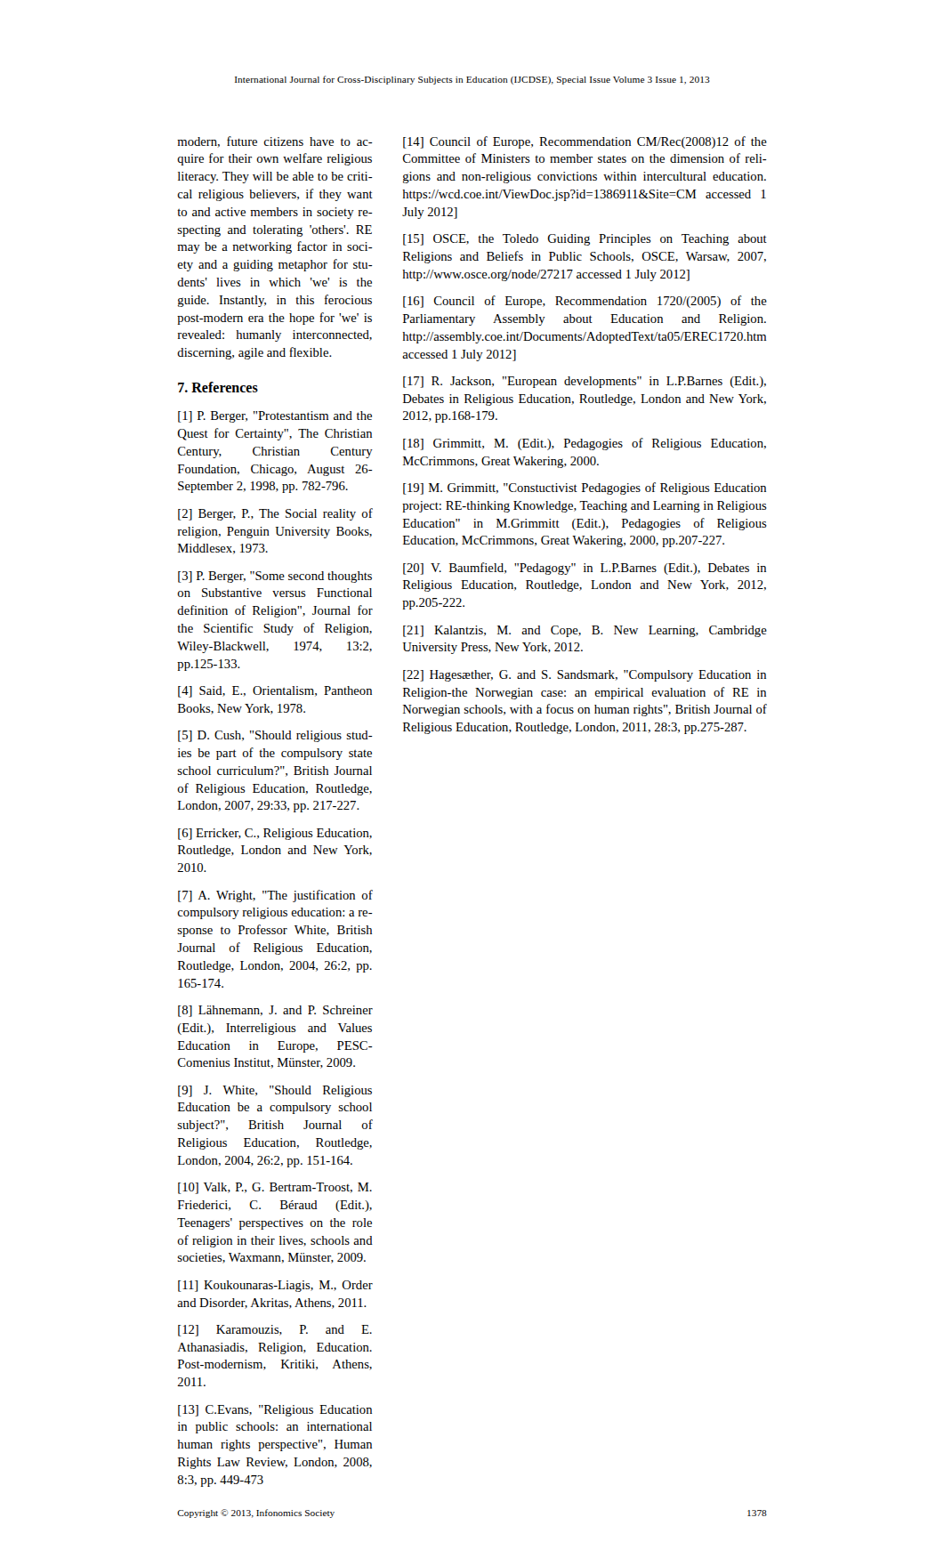International Journal for Cross-Disciplinary Subjects in Education (IJCDSE), Special Issue Volume 3 Issue 1, 2013
modern, future citizens have to acquire for their own welfare religious literacy. They will be able to be critical religious believers, if they want to and active members in society respecting and tolerating 'others'. RE may be a networking factor in society and a guiding metaphor for students' lives in which 'we' is the guide. Instantly, in this ferocious post-modern era the hope for 'we' is revealed: humanly interconnected, discerning, agile and flexible.
7. References
[1] P. Berger, "Protestantism and the Quest for Certainty", The Christian Century, Christian Century Foundation, Chicago, August 26-September 2, 1998, pp. 782-796.
[2] Berger, P., The Social reality of religion, Penguin University Books, Middlesex, 1973.
[3] P. Berger, "Some second thoughts on Substantive versus Functional definition of Religion", Journal for the Scientific Study of Religion, Wiley-Blackwell, 1974, 13:2, pp.125-133.
[4] Said, E., Orientalism, Pantheon Books, New York, 1978.
[5] D. Cush, "Should religious studies be part of the compulsory state school curriculum?", British Journal of Religious Education, Routledge, London, 2007, 29:33, pp. 217-227.
[6] Erricker, C., Religious Education, Routledge, London and New York, 2010.
[7] A. Wright, "The justification of compulsory religious education: a response to Professor White, British Journal of Religious Education, Routledge, London, 2004, 26:2, pp. 165-174.
[8] Lähnemann, J. and P. Schreiner (Edit.), Interreligious and Values Education in Europe, PESC-Comenius Institut, Münster, 2009.
[9] J. White, "Should Religious Education be a compulsory school subject?", British Journal of Religious Education, Routledge, London, 2004, 26:2, pp. 151-164.
[10] Valk, P., G. Bertram-Troost, M. Friederici, C. Béraud (Edit.), Teenagers' perspectives on the role of religion in their lives, schools and societies, Waxmann, Münster, 2009.
[11] Koukounaras-Liagis, M., Order and Disorder, Akritas, Athens, 2011.
[12] Karamouzis, P. and E. Athanasiadis, Religion, Education. Post-modernism, Kritiki, Athens, 2011.
[13] C.Evans, "Religious Education in public schools: an international human rights perspective", Human Rights Law Review, London, 2008, 8:3, pp. 449-473
[14] Council of Europe, Recommendation CM/Rec(2008)12 of the Committee of Ministers to member states on the dimension of religions and non-religious convictions within intercultural education. https://wcd.coe.int/ViewDoc.jsp?id=1386911&Site=CM accessed 1 July 2012]
[15] OSCE, the Toledo Guiding Principles on Teaching about Religions and Beliefs in Public Schools, OSCE, Warsaw, 2007, http://www.osce.org/node/27217 accessed 1 July 2012]
[16] Council of Europe, Recommendation 1720/(2005) of the Parliamentary Assembly about Education and Religion. http://assembly.coe.int/Documents/AdoptedText/ta05/EREC1720.htm accessed 1 July 2012]
[17] R. Jackson, "European developments" in L.P.Barnes (Edit.), Debates in Religious Education, Routledge, London and New York, 2012, pp.168-179.
[18] Grimmitt, M. (Edit.), Pedagogies of Religious Education, McCrimmons, Great Wakering, 2000.
[19] M. Grimmitt, "Constuctivist Pedagogies of Religious Education project: RE-thinking Knowledge, Teaching and Learning in Religious Education" in M.Grimmitt (Edit.), Pedagogies of Religious Education, McCrimmons, Great Wakering, 2000, pp.207-227.
[20] V. Baumfield, "Pedagogy" in L.P.Barnes (Edit.), Debates in Religious Education, Routledge, London and New York, 2012, pp.205-222.
[21] Kalantzis, M. and Cope, B. New Learning, Cambridge University Press, New York, 2012.
[22] Hagesæther, G. and S. Sandsmark, "Compulsory Education in Religion-the Norwegian case: an empirical evaluation of RE in Norwegian schools, with a focus on human rights", British Journal of Religious Education, Routledge, London, 2011, 28:3, pp.275-287.
Copyright © 2013, Infonomics Society 1378